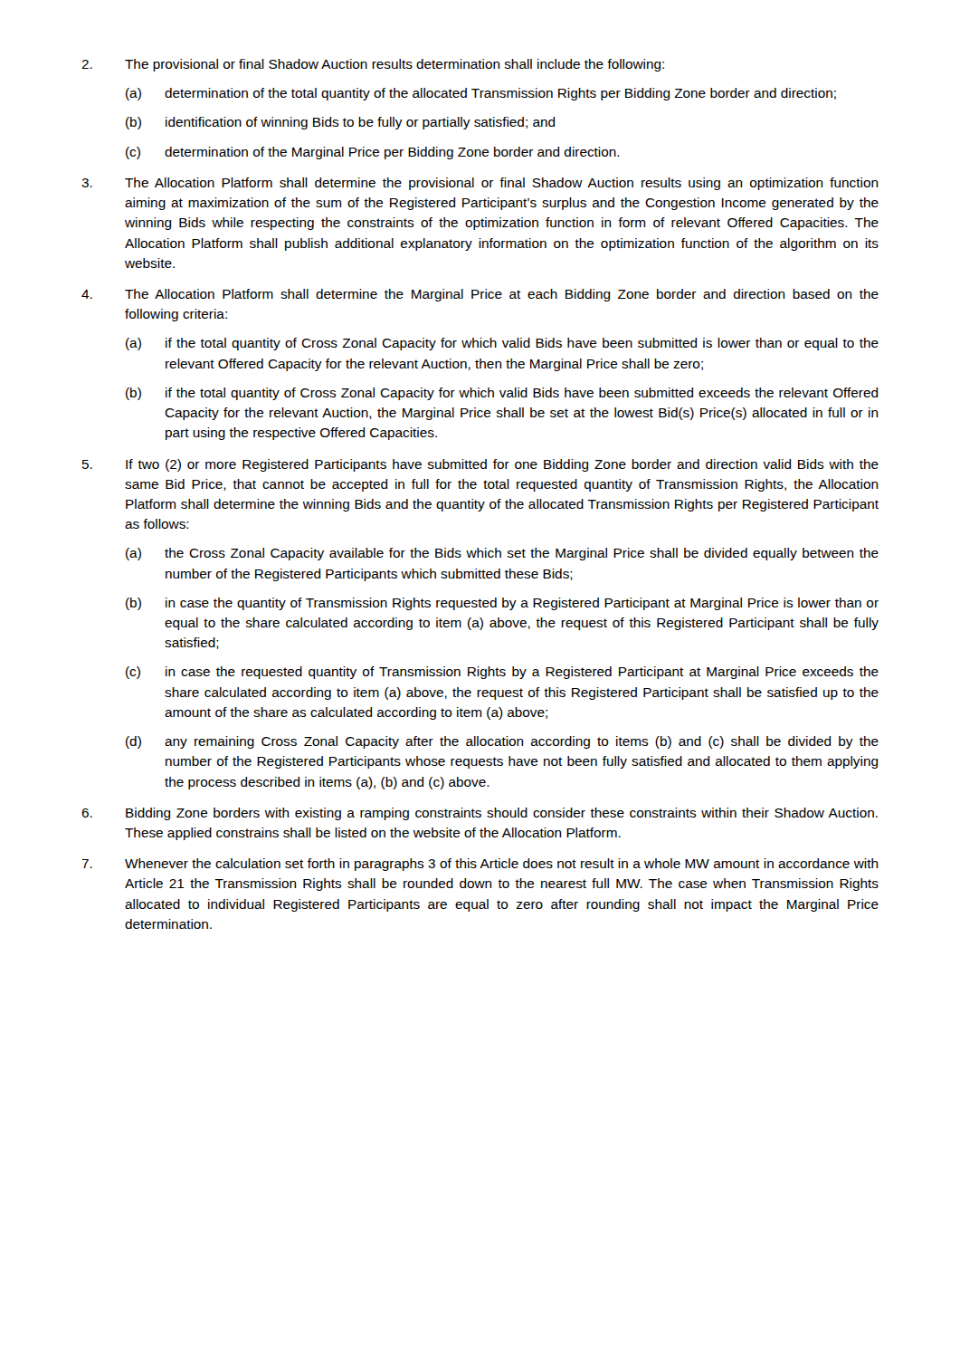2.
The provisional or final Shadow Auction results determination shall include the following:
(a)
determination of the total quantity of the allocated Transmission Rights per Bidding Zone border and direction;
(b)
identification of winning Bids to be fully or partially satisfied; and
(c)
determination of the Marginal Price per Bidding Zone border and direction.
3.
The Allocation Platform shall determine the provisional or final Shadow Auction results using an optimization function aiming at maximization of the sum of the Registered Participant’s surplus and the Congestion Income generated by the winning Bids while respecting the constraints of the optimization function in form of relevant Offered Capacities. The Allocation Platform shall publish additional explanatory information on the optimization function of the algorithm on its website.
4.
The Allocation Platform shall determine the Marginal Price at each Bidding Zone border and direction based on the following criteria:
(a)
if the total quantity of Cross Zonal Capacity for which valid Bids have been submitted is lower than or equal to the relevant Offered Capacity for the relevant Auction, then the Marginal Price shall be zero;
(b)
if the total quantity of Cross Zonal Capacity for which valid Bids have been submitted exceeds the relevant Offered Capacity for the relevant Auction, the Marginal Price shall be set at the lowest Bid(s) Price(s) allocated in full or in part using the respective Offered Capacities.
5.
If two (2) or more Registered Participants have submitted for one Bidding Zone border and direction valid Bids with the same Bid Price, that cannot be accepted in full for the total requested quantity of Transmission Rights, the Allocation Platform shall determine the winning Bids and the quantity of the allocated Transmission Rights per Registered Participant as follows:
(a)
the Cross Zonal Capacity available for the Bids which set the Marginal Price shall be divided equally between the number of the Registered Participants which submitted these Bids;
(b)
in case the quantity of Transmission Rights requested by a Registered Participant at Marginal Price is lower than or equal to the share calculated according to item (a) above, the request of this Registered Participant shall be fully satisfied;
(c)
in case the requested quantity of Transmission Rights by a Registered Participant at Marginal Price exceeds the share calculated according to item (a) above, the request of this Registered Participant shall be satisfied up to the amount of the share as calculated according to item (a) above;
(d)
any remaining Cross Zonal Capacity after the allocation according to items (b) and (c) shall be divided by the number of the Registered Participants whose requests have not been fully satisfied and allocated to them applying the process described in items (a), (b) and (c) above.
6.
Bidding Zone borders with existing a ramping constraints should consider these constraints within their Shadow Auction. These applied constrains shall be listed on the website of the Allocation Platform.
7.
Whenever the calculation set forth in paragraphs 3 of this Article does not result in a whole MW amount in accordance with Article 21 the Transmission Rights shall be rounded down to the nearest full MW. The case when Transmission Rights allocated to individual Registered Participants are equal to zero after rounding shall not impact the Marginal Price determination.